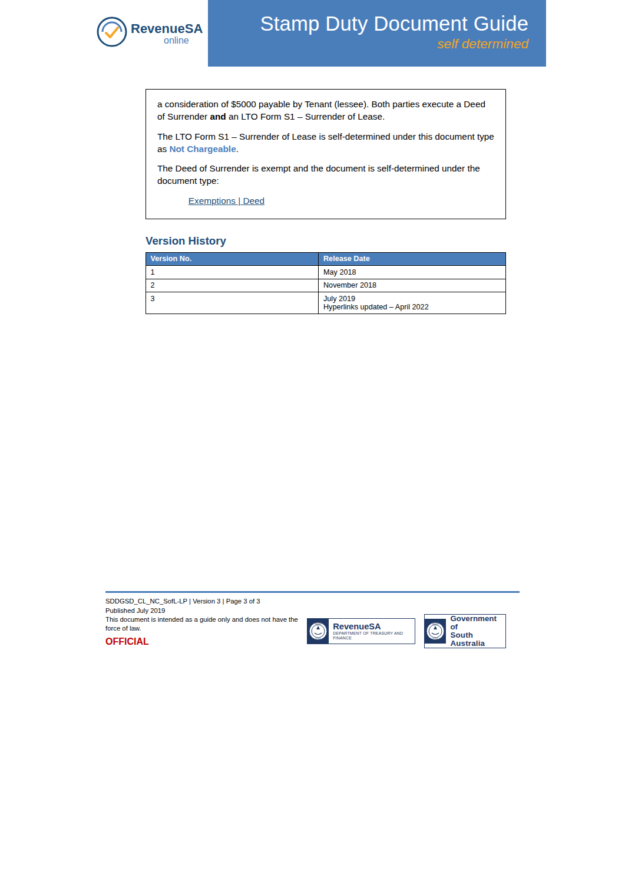RevenueSA online
Stamp Duty Document Guide
self determined
a consideration of $5000 payable by Tenant (lessee). Both parties execute a Deed of Surrender and an LTO Form S1 – Surrender of Lease.
The LTO Form S1 – Surrender of Lease is self-determined under this document type as Not Chargeable.
The Deed of Surrender is exempt and the document is self-determined under the document type:
Exemptions | Deed
Version History
| Version No. | Release Date |
| --- | --- |
| 1 | May 2018 |
| 2 | November 2018 |
| 3 | July 2019 Hyperlinks updated – April 2022 |
SDDGSD_CL_NC_SofL-LP | Version 3 | Page 3 of 3
Published July 2019
This document is intended as a guide only and does not have the force of law.
OFFICIAL
SOUTH AUSTRALIA
RevenueSA
DEPARTMENT OF TREASURY AND FINANCE
SOUTH AUSTRALIA
Government of
South Australia